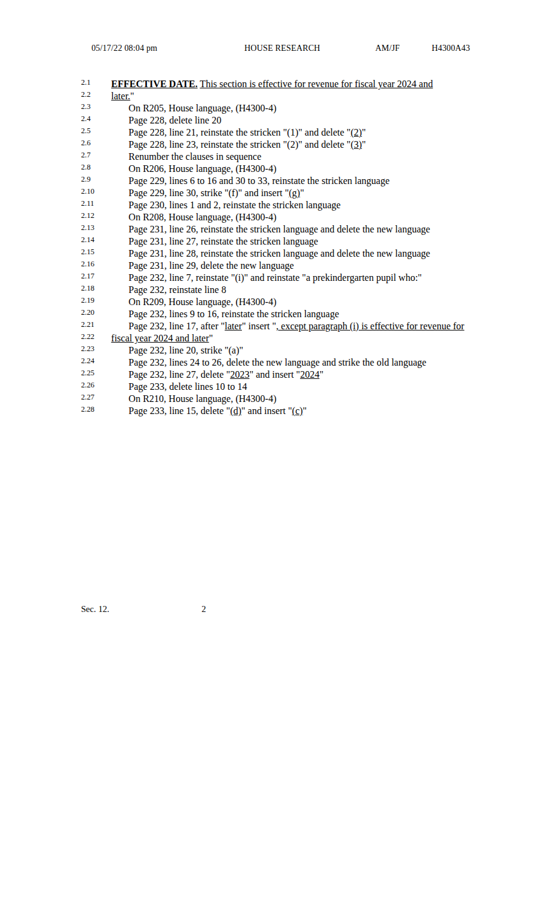05/17/22 08:04 pm HOUSE RESEARCH AM/JF H4300A43
| 2.1 | EFFECTIVE DATE. This section is effective for revenue for fiscal year 2024 and |
| 2.2 | later. " |
| 2.3 | On R205, House language, (H4300-4) |
| 2.4 | Page 228, delete line 20 |
| 2.5 | Page 228, line 21, reinstate the stricken "(1)" and delete " (2) " |
| 2.6 | Page 228, line 23, reinstate the stricken "(2)" and delete " (3) " |
| 2.7 | Renumber the clauses in sequence |
| 2.8 | On R206, House language, (H4300-4) |
| 2.9 | Page 229, lines 6 to 16 and 30 to 33, reinstate the stricken language |
| 2.10 | Page 229, line 30, strike "(f)" and insert " (g) " |
| 2.11 | Page 230, lines 1 and 2, reinstate the stricken language |
| 2.12 | On R208, House language, (H4300-4) |
| 2.13 | Page 231, line 26, reinstate the stricken language and delete the new language |
| 2.14 | Page 231, line 27, reinstate the stricken language |
| 2.15 | Page 231, line 28, reinstate the stricken language and delete the new language |
| 2.16 | Page 231, line 29, delete the new language |
| 2.17 | Page 232, line 7, reinstate "(i)" and reinstate "a prekindergarten pupil who:" |
| 2.18 | Page 232, reinstate line 8 |
| 2.19 | On R209, House language, (H4300-4) |
| 2.20 | Page 232, lines 9 to 16, reinstate the stricken language |
| 2.21 | Page 232, line 17, after " later " insert " , except paragraph (i) is effective for revenue for |
| 2.22 | fiscal year 2024 and later " |
| 2.23 | Page 232, line 20, strike "(a)" |
| 2.24 | Page 232, lines 24 to 26, delete the new language and strike the old language |
| 2.25 | Page 232, line 27, delete " 2023 " and insert " 2024 " |
| 2.26 | Page 233, delete lines 10 to 14 |
| 2.27 | On R210, House language, (H4300-4) |
| 2.28 | Page 233, line 15, delete " (d) " and insert " (c) " |
Sec. 12. 2